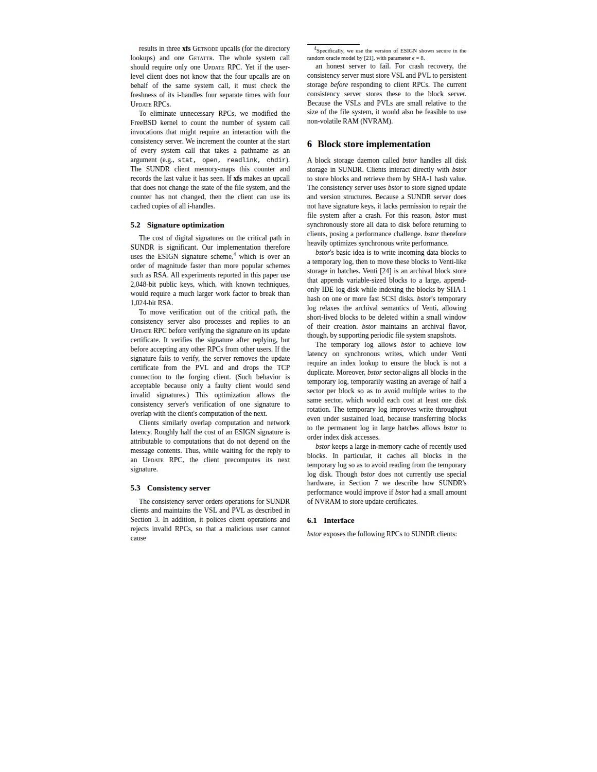results in three xfs Getnode upcalls (for the directory lookups) and one Getattr. The whole system call should require only one Update RPC. Yet if the user-level client does not know that the four upcalls are on behalf of the same system call, it must check the freshness of its i-handles four separate times with four Update RPCs.
To eliminate unnecessary RPCs, we modified the FreeBSD kernel to count the number of system call invocations that might require an interaction with the consistency server. We increment the counter at the start of every system call that takes a pathname as an argument (e.g., stat, open, readlink, chdir). The SUNDR client memory-maps this counter and records the last value it has seen. If xfs makes an upcall that does not change the state of the file system, and the counter has not changed, then the client can use its cached copies of all i-handles.
5.2 Signature optimization
The cost of digital signatures on the critical path in SUNDR is significant. Our implementation therefore uses the ESIGN signature scheme,4 which is over an order of magnitude faster than more popular schemes such as RSA. All experiments reported in this paper use 2,048-bit public keys, which, with known techniques, would require a much larger work factor to break than 1,024-bit RSA.
To move verification out of the critical path, the consistency server also processes and replies to an Update RPC before verifying the signature on its update certificate. It verifies the signature after replying, but before accepting any other RPCs from other users. If the signature fails to verify, the server removes the update certificate from the PVL and and drops the TCP connection to the forging client. (Such behavior is acceptable because only a faulty client would send invalid signatures.) This optimization allows the consistency server's verification of one signature to overlap with the client's computation of the next.
Clients similarly overlap computation and network latency. Roughly half the cost of an ESIGN signature is attributable to computations that do not depend on the message contents. Thus, while waiting for the reply to an Update RPC, the client precomputes its next signature.
5.3 Consistency server
The consistency server orders operations for SUNDR clients and maintains the VSL and PVL as described in Section 3. In addition, it polices client operations and rejects invalid RPCs, so that a malicious user cannot cause
4Specifically, we use the version of ESIGN shown secure in the random oracle model by [21], with parameter e = 8.
an honest server to fail. For crash recovery, the consistency server must store VSL and PVL to persistent storage before responding to client RPCs. The current consistency server stores these to the block server. Because the VSLs and PVLs are small relative to the size of the file system, it would also be feasible to use non-volatile RAM (NVRAM).
6 Block store implementation
A block storage daemon called bstor handles all disk storage in SUNDR. Clients interact directly with bstor to store blocks and retrieve them by SHA-1 hash value. The consistency server uses bstor to store signed update and version structures. Because a SUNDR server does not have signature keys, it lacks permission to repair the file system after a crash. For this reason, bstor must synchronously store all data to disk before returning to clients, posing a performance challenge. bstor therefore heavily optimizes synchronous write performance.
bstor's basic idea is to write incoming data blocks to a temporary log, then to move these blocks to Venti-like storage in batches. Venti [24] is an archival block store that appends variable-sized blocks to a large, append-only IDE log disk while indexing the blocks by SHA-1 hash on one or more fast SCSI disks. bstor's temporary log relaxes the archival semantics of Venti, allowing short-lived blocks to be deleted within a small window of their creation. bstor maintains an archival flavor, though, by supporting periodic file system snapshots.
The temporary log allows bstor to achieve low latency on synchronous writes, which under Venti require an index lookup to ensure the block is not a duplicate. Moreover, bstor sector-aligns all blocks in the temporary log, temporarily wasting an average of half a sector per block so as to avoid multiple writes to the same sector, which would each cost at least one disk rotation. The temporary log improves write throughput even under sustained load, because transferring blocks to the permanent log in large batches allows bstor to order index disk accesses.
bstor keeps a large in-memory cache of recently used blocks. In particular, it caches all blocks in the temporary log so as to avoid reading from the temporary log disk. Though bstor does not currently use special hardware, in Section 7 we describe how SUNDR's performance would improve if bstor had a small amount of NVRAM to store update certificates.
6.1 Interface
bstor exposes the following RPCs to SUNDR clients: